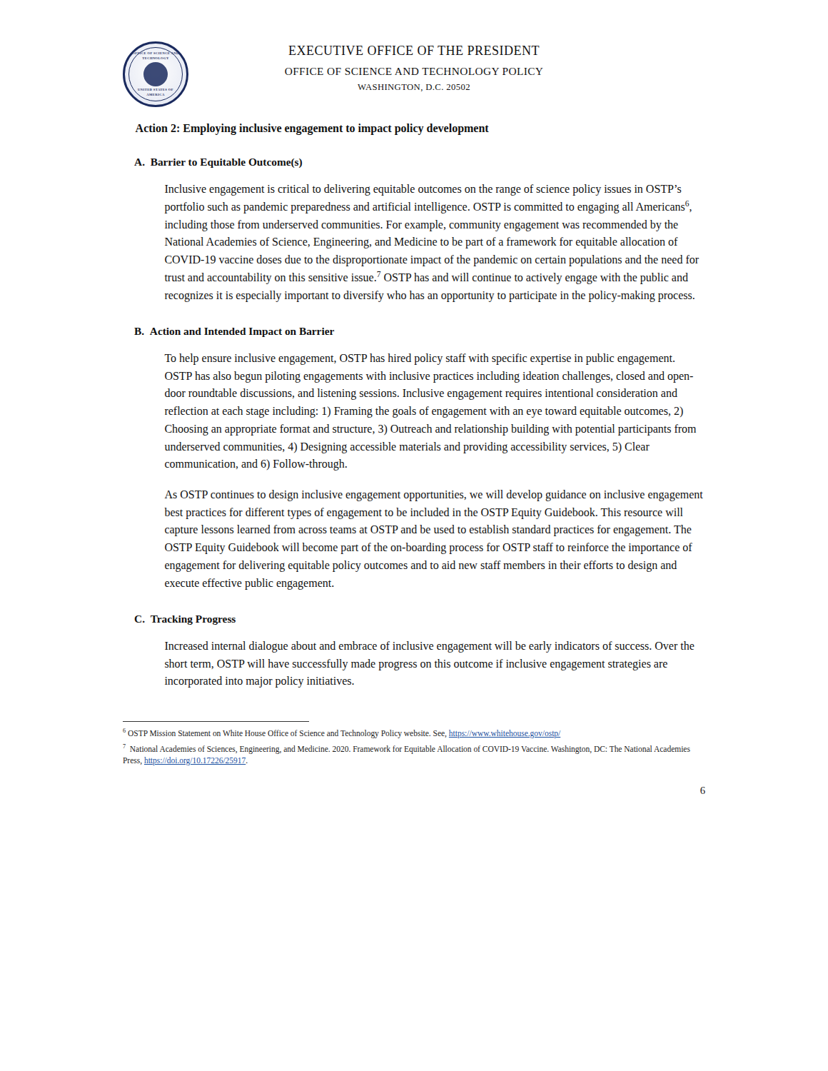Office of Science and Technology
United States of America
EXECUTIVE OFFICE OF THE PRESIDENT
OFFICE OF SCIENCE AND TECHNOLOGY POLICY
WASHINGTON, D.C. 20502
Action 2: Employing inclusive engagement to impact policy development
A. Barrier to Equitable Outcome(s)
Inclusive engagement is critical to delivering equitable outcomes on the range of science policy issues in OSTP’s portfolio such as pandemic preparedness and artificial intelligence. OSTP is committed to engaging all Americans6, including those from underserved communities. For example, community engagement was recommended by the National Academies of Science, Engineering, and Medicine to be part of a framework for equitable allocation of COVID-19 vaccine doses due to the disproportionate impact of the pandemic on certain populations and the need for trust and accountability on this sensitive issue.7 OSTP has and will continue to actively engage with the public and recognizes it is especially important to diversify who has an opportunity to participate in the policy-making process.
B. Action and Intended Impact on Barrier
To help ensure inclusive engagement, OSTP has hired policy staff with specific expertise in public engagement. OSTP has also begun piloting engagements with inclusive practices including ideation challenges, closed and open-door roundtable discussions, and listening sessions. Inclusive engagement requires intentional consideration and reflection at each stage including: 1) Framing the goals of engagement with an eye toward equitable outcomes, 2) Choosing an appropriate format and structure, 3) Outreach and relationship building with potential participants from underserved communities, 4) Designing accessible materials and providing accessibility services, 5) Clear communication, and 6) Follow-through.
As OSTP continues to design inclusive engagement opportunities, we will develop guidance on inclusive engagement best practices for different types of engagement to be included in the OSTP Equity Guidebook. This resource will capture lessons learned from across teams at OSTP and be used to establish standard practices for engagement. The OSTP Equity Guidebook will become part of the on-boarding process for OSTP staff to reinforce the importance of engagement for delivering equitable policy outcomes and to aid new staff members in their efforts to design and execute effective public engagement.
C. Tracking Progress
Increased internal dialogue about and embrace of inclusive engagement will be early indicators of success. Over the short term, OSTP will have successfully made progress on this outcome if inclusive engagement strategies are incorporated into major policy initiatives.
6 OSTP Mission Statement on White House Office of Science and Technology Policy website. See, https://www.whitehouse.gov/ostp/
7 National Academies of Sciences, Engineering, and Medicine. 2020. Framework for Equitable Allocation of COVID-19 Vaccine. Washington, DC: The National Academies Press, https://doi.org/10.17226/25917.
6